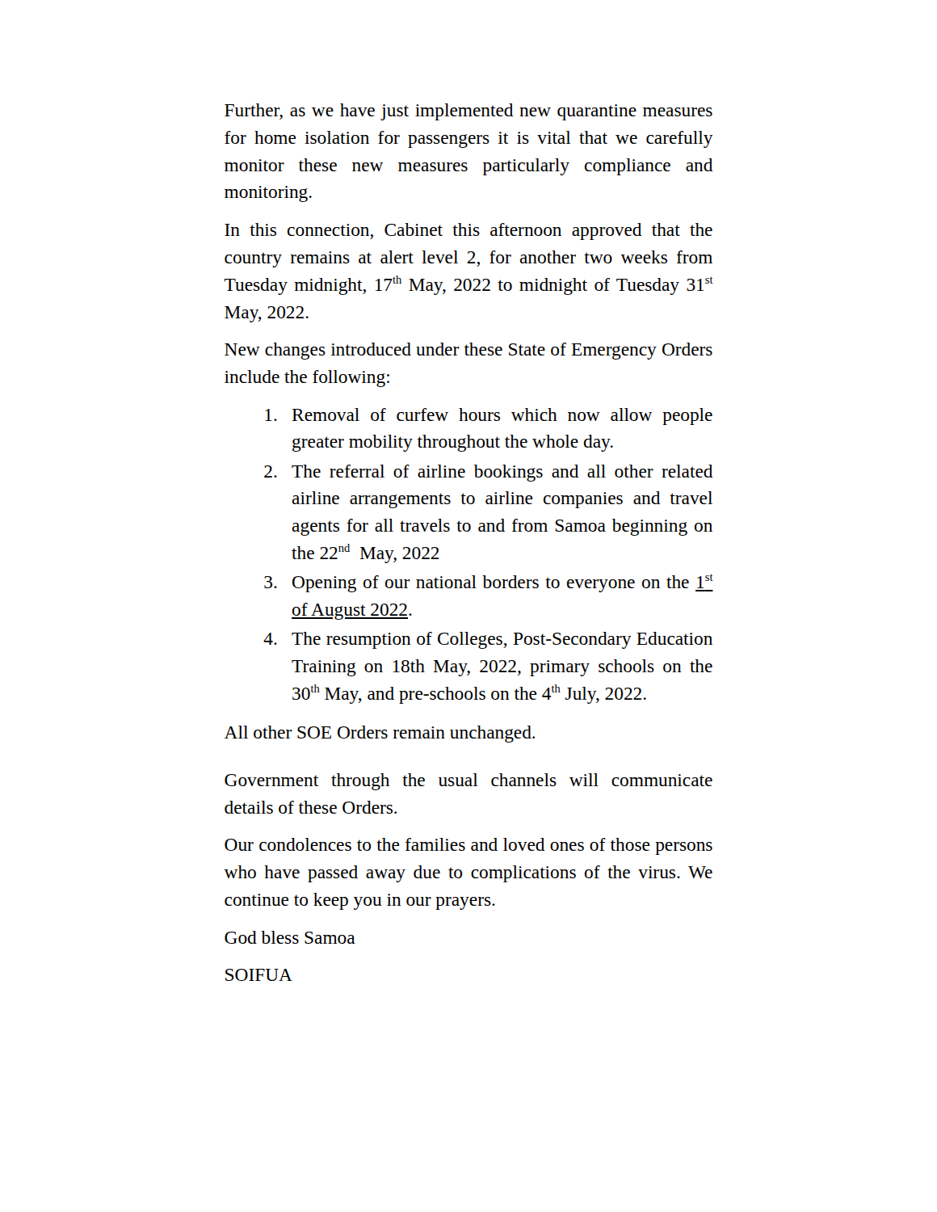Further, as we have just implemented new quarantine measures for home isolation for passengers it is vital that we carefully monitor these new measures particularly compliance and monitoring.
In this connection, Cabinet this afternoon approved that the country remains at alert level 2, for another two weeks from Tuesday midnight, 17th May, 2022 to midnight of Tuesday 31st May, 2022.
New changes introduced under these State of Emergency Orders include the following:
Removal of curfew hours which now allow people greater mobility throughout the whole day.
The referral of airline bookings and all other related airline arrangements to airline companies and travel agents for all travels to and from Samoa beginning on the 22nd May, 2022
Opening of our national borders to everyone on the 1st of August 2022.
The resumption of Colleges, Post-Secondary Education Training on 18th May, 2022, primary schools on the 30th May, and pre-schools on the 4th July, 2022.
All other SOE Orders remain unchanged.
Government through the usual channels will communicate details of these Orders.
Our condolences to the families and loved ones of those persons who have passed away due to complications of the virus. We continue to keep you in our prayers.
God bless Samoa
SOIFUA